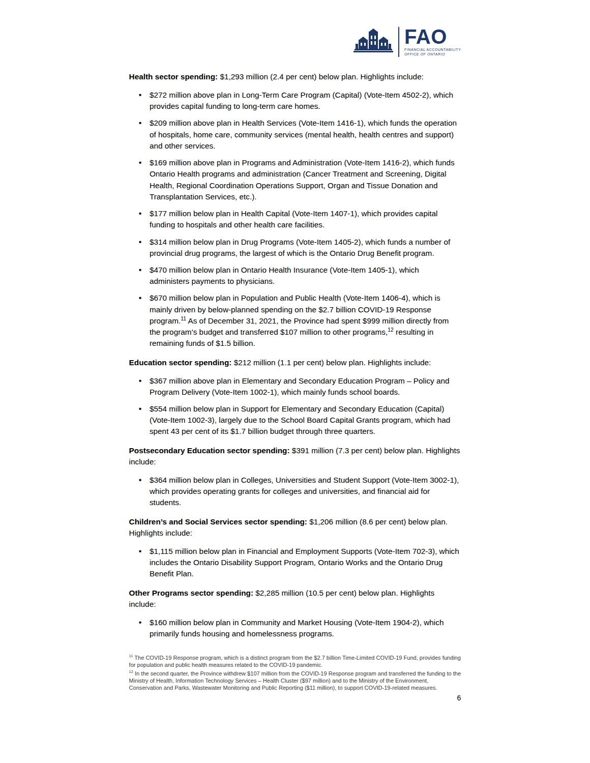FAO FINANCIAL ACCOUNTABILITY
OFFICE OF ONTARIO
Health sector spending: $1,293 million (2.4 per cent) below plan. Highlights include:
$272 million above plan in Long-Term Care Program (Capital) (Vote-Item 4502-2), which provides capital funding to long-term care homes.
$209 million above plan in Health Services (Vote-Item 1416-1), which funds the operation of hospitals, home care, community services (mental health, health centres and support) and other services.
$169 million above plan in Programs and Administration (Vote-Item 1416-2), which funds Ontario Health programs and administration (Cancer Treatment and Screening, Digital Health, Regional Coordination Operations Support, Organ and Tissue Donation and Transplantation Services, etc.).
$177 million below plan in Health Capital (Vote-Item 1407-1), which provides capital funding to hospitals and other health care facilities.
$314 million below plan in Drug Programs (Vote-Item 1405-2), which funds a number of provincial drug programs, the largest of which is the Ontario Drug Benefit program.
$470 million below plan in Ontario Health Insurance (Vote-Item 1405-1), which administers payments to physicians.
$670 million below plan in Population and Public Health (Vote-Item 1406-4), which is mainly driven by below-planned spending on the $2.7 billion COVID-19 Response program.11 As of December 31, 2021, the Province had spent $999 million directly from the program’s budget and transferred $107 million to other programs,12 resulting in remaining funds of $1.5 billion.
Education sector spending: $212 million (1.1 per cent) below plan. Highlights include:
$367 million above plan in Elementary and Secondary Education Program – Policy and Program Delivery (Vote-Item 1002-1), which mainly funds school boards.
$554 million below plan in Support for Elementary and Secondary Education (Capital) (Vote-Item 1002-3), largely due to the School Board Capital Grants program, which had spent 43 per cent of its $1.7 billion budget through three quarters.
Postsecondary Education sector spending: $391 million (7.3 per cent) below plan. Highlights include:
$364 million below plan in Colleges, Universities and Student Support (Vote-Item 3002-1), which provides operating grants for colleges and universities, and financial aid for students.
Children’s and Social Services sector spending: $1,206 million (8.6 per cent) below plan. Highlights include:
$1,115 million below plan in Financial and Employment Supports (Vote-Item 702-3), which includes the Ontario Disability Support Program, Ontario Works and the Ontario Drug Benefit Plan.
Other Programs sector spending: $2,285 million (10.5 per cent) below plan. Highlights include:
$160 million below plan in Community and Market Housing (Vote-Item 1904-2), which primarily funds housing and homelessness programs.
11 The COVID-19 Response program, which is a distinct program from the $2.7 billion Time-Limited COVID-19 Fund, provides funding for population and public health measures related to the COVID-19 pandemic.
12 In the second quarter, the Province withdrew $107 million from the COVID-19 Response program and transferred the funding to the Ministry of Health, Information Technology Services – Health Cluster ($97 million) and to the Ministry of the Environment, Conservation and Parks, Wastewater Monitoring and Public Reporting ($11 million), to support COVID-19-related measures.
6